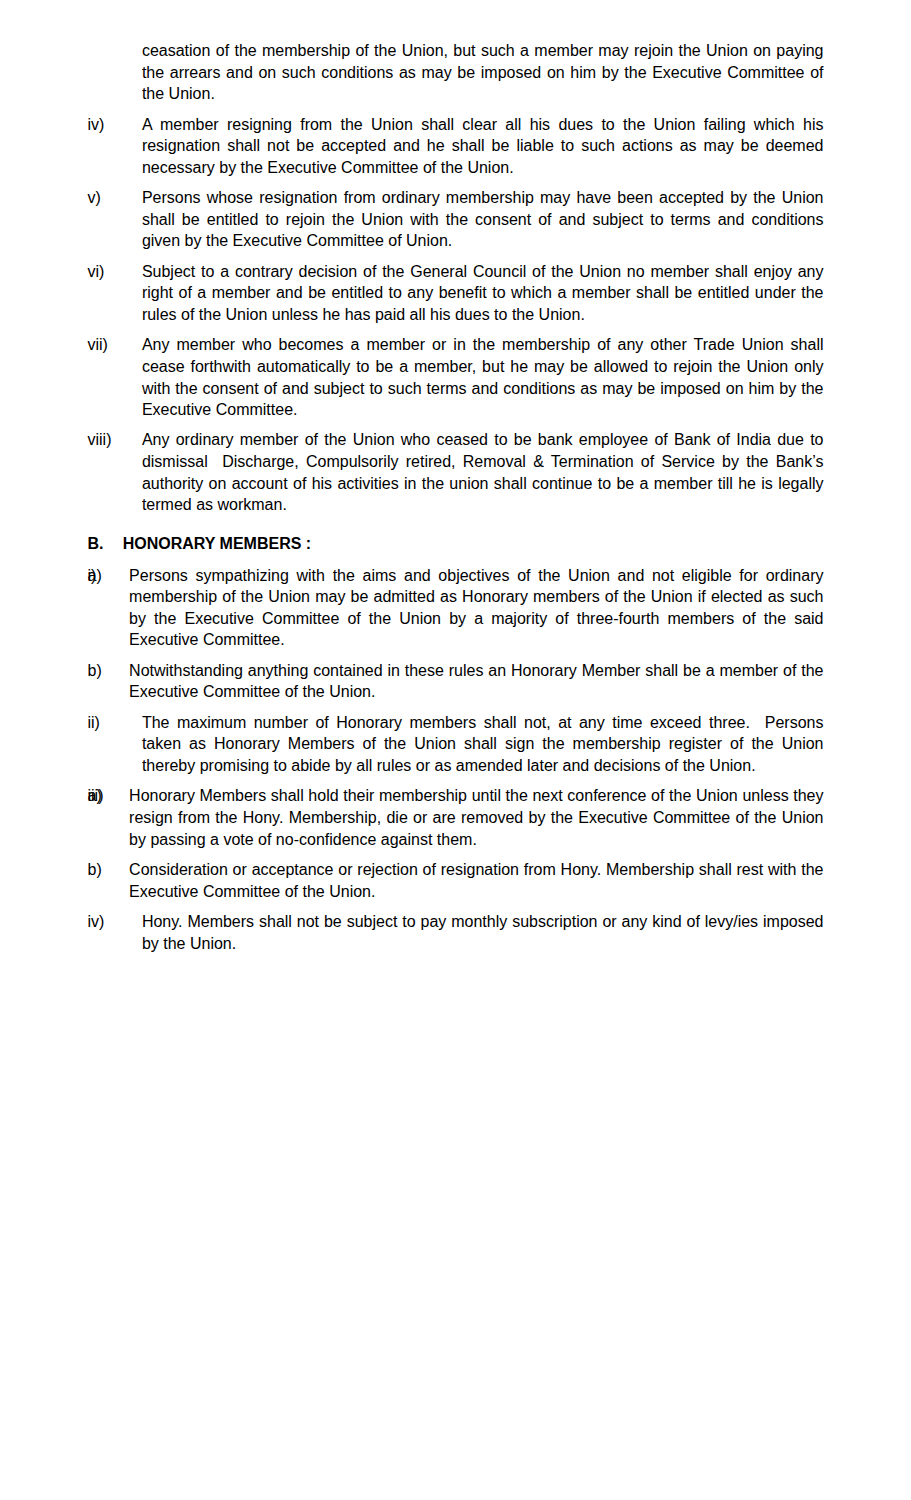ceasation of the membership of the Union, but such a member may rejoin the Union on paying the arrears and on such conditions as may be imposed on him by the Executive Committee of the Union.
iv) A member resigning from the Union shall clear all his dues to the Union failing which his resignation shall not be accepted and he shall be liable to such actions as may be deemed necessary by the Executive Committee of the Union.
v) Persons whose resignation from ordinary membership may have been accepted by the Union shall be entitled to rejoin the Union with the consent of and subject to terms and conditions given by the Executive Committee of Union.
vi) Subject to a contrary decision of the General Council of the Union no member shall enjoy any right of a member and be entitled to any benefit to which a member shall be entitled under the rules of the Union unless he has paid all his dues to the Union.
vii) Any member who becomes a member or in the membership of any other Trade Union shall cease forthwith automatically to be a member, but he may be allowed to rejoin the Union only with the consent of and subject to such terms and conditions as may be imposed on him by the Executive Committee.
viii) Any ordinary member of the Union who ceased to be bank employee of Bank of India due to dismissal Discharge, Compulsorily retired, Removal & Termination of Service by the Bank’s authority on account of his activities in the union shall continue to be a member till he is legally termed as workman.
B. HONORARY MEMBERS :
i)
a) Persons sympathizing with the aims and objectives of the Union and not eligible for ordinary membership of the Union may be admitted as Honorary members of the Union if elected as such by the Executive Committee of the Union by a majority of three-fourth members of the said Executive Committee.
b) Notwithstanding anything contained in these rules an Honorary Member shall be a member of the Executive Committee of the Union.
ii) The maximum number of Honorary members shall not, at any time exceed three. Persons taken as Honorary Members of the Union shall sign the membership register of the Union thereby promising to abide by all rules or as amended later and decisions of the Union.
iii)
a) Honorary Members shall hold their membership until the next conference of the Union unless they resign from the Hony. Membership, die or are removed by the Executive Committee of the Union by passing a vote of no-confidence against them.
b) Consideration or acceptance or rejection of resignation from Hony. Membership shall rest with the Executive Committee of the Union.
iv) Hony. Members shall not be subject to pay monthly subscription or any kind of levy/ies imposed by the Union.